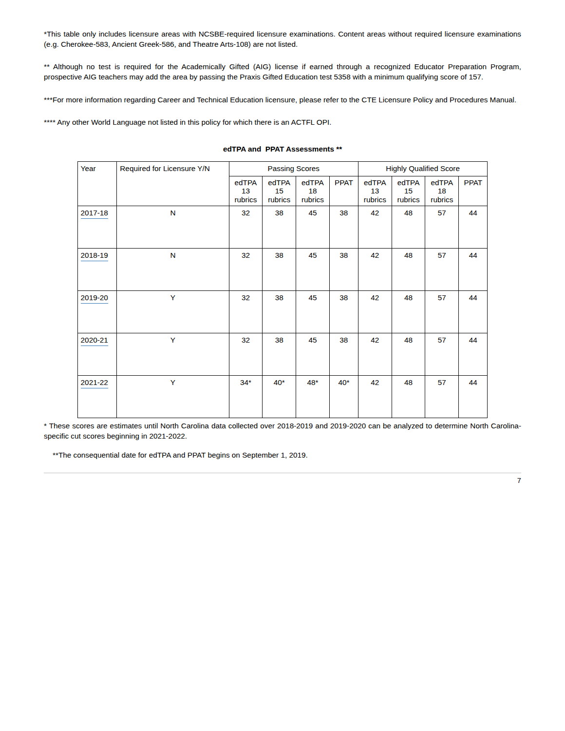*This table only includes licensure areas with NCSBE-required licensure examinations. Content areas without required licensure examinations (e.g. Cherokee-583, Ancient Greek-586, and Theatre Arts-108) are not listed.
** Although no test is required for the Academically Gifted (AIG) license if earned through a recognized Educator Preparation Program, prospective AIG teachers may add the area by passing the Praxis Gifted Education test 5358 with a minimum qualifying score of 157.
***For more information regarding Career and Technical Education licensure, please refer to the CTE Licensure Policy and Procedures Manual.
**** Any other World Language not listed in this policy for which there is an ACTFL OPI.
edTPA and PPAT Assessments **
| Year | Required for Licensure Y/N | Passing Scores | Highly Qualified Score |
| --- | --- | --- | --- |
| edTPA 13 rubrics | edTPA 15 rubrics | edTPA 18 rubrics | PPAT | edTPA 13 rubrics | edTPA 15 rubrics | edTPA 18 rubrics | PPAT |
| 2017-18 | N | 32 | 38 | 45 | 38 | 42 | 48 | 57 | 44 |
| 2018-19 | N | 32 | 38 | 45 | 38 | 42 | 48 | 57 | 44 |
| 2019-20 | Y | 32 | 38 | 45 | 38 | 42 | 48 | 57 | 44 |
| 2020-21 | Y | 32 | 38 | 45 | 38 | 42 | 48 | 57 | 44 |
| 2021-22 | Y | 34* | 40* | 48* | 40* | 42 | 48 | 57 | 44 |
* These scores are estimates until North Carolina data collected over 2018-2019 and 2019-2020 can be analyzed to determine North Carolina-specific cut scores beginning in 2021-2022.
**The consequential date for edTPA and PPAT begins on September 1, 2019.
7